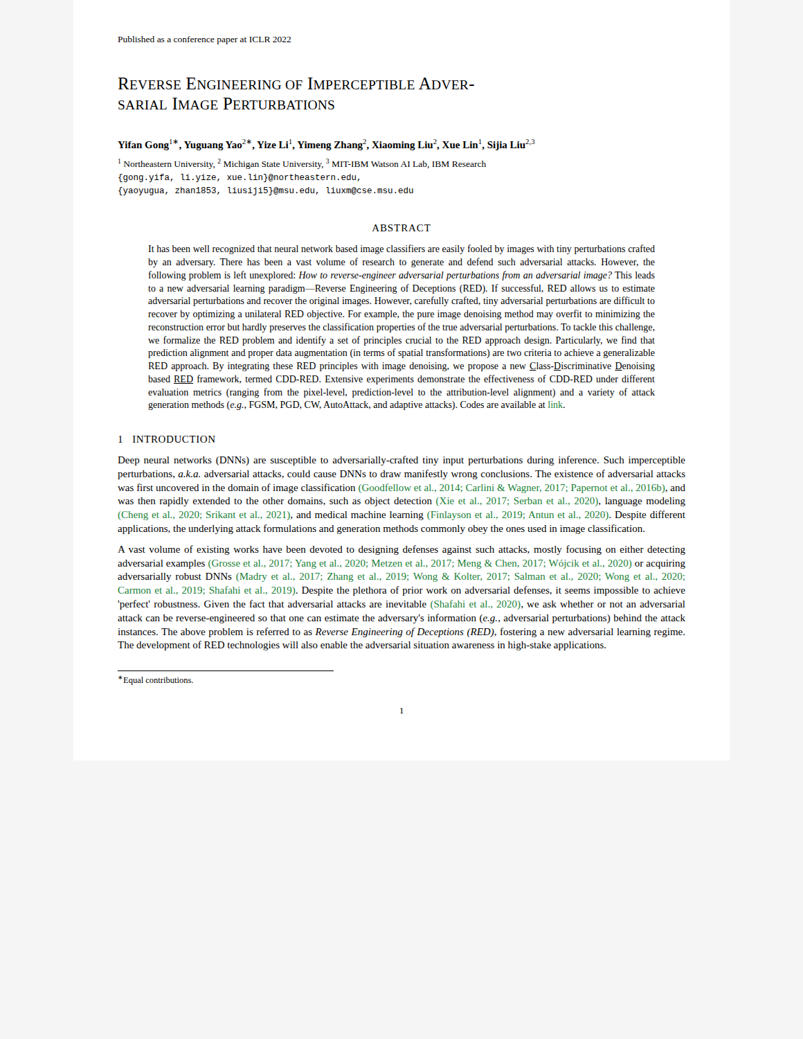Published as a conference paper at ICLR 2022
REVERSE ENGINEERING OF IMPERCEPTIBLE ADVER-
SARIAL IMAGE PERTURBATIONS
Yifan Gong1∗, Yuguang Yao2∗, Yize Li1, Yimeng Zhang2, Xiaoming Liu2, Xue Lin1, Sijia Liu2,3
1 Northeastern University, 2 Michigan State University, 3 MIT-IBM Watson AI Lab, IBM Research
{gong.yifa, li.yize, xue.lin}@northeastern.edu,
{yaoyugua, zhan1853, liusiji5}@msu.edu, liuxm@cse.msu.edu
Abstract
It has been well recognized that neural network based image classifiers are easily fooled by images with tiny perturbations crafted by an adversary. There has been a vast volume of research to generate and defend such adversarial attacks. However, the following problem is left unexplored: How to reverse-engineer adversarial perturbations from an adversarial image? This leads to a new adversarial learning paradigm—Reverse Engineering of Deceptions (RED). If successful, RED allows us to estimate adversarial perturbations and recover the original images. However, carefully crafted, tiny adversarial perturbations are difficult to recover by optimizing a unilateral RED objective. For example, the pure image denoising method may overfit to minimizing the reconstruction error but hardly preserves the classification properties of the true adversarial perturbations. To tackle this challenge, we formalize the RED problem and identify a set of principles crucial to the RED approach design. Particularly, we find that prediction alignment and proper data augmentation (in terms of spatial transformations) are two criteria to achieve a generalizable RED approach. By integrating these RED principles with image denoising, we propose a new Class-Discriminative Denoising based RED framework, termed CDD-RED. Extensive experiments demonstrate the effectiveness of CDD-RED under different evaluation metrics (ranging from the pixel-level, prediction-level to the attribution-level alignment) and a variety of attack generation methods (e.g., FGSM, PGD, CW, AutoAttack, and adaptive attacks). Codes are available at link.
1 Introduction
Deep neural networks (DNNs) are susceptible to adversarially-crafted tiny input perturbations during inference. Such imperceptible perturbations, a.k.a. adversarial attacks, could cause DNNs to draw manifestly wrong conclusions. The existence of adversarial attacks was first uncovered in the domain of image classification (Goodfellow et al., 2014; Carlini & Wagner, 2017; Papernot et al., 2016b), and was then rapidly extended to the other domains, such as object detection (Xie et al., 2017; Serban et al., 2020), language modeling (Cheng et al., 2020; Srikant et al., 2021), and medical machine learning (Finlayson et al., 2019; Antun et al., 2020). Despite different applications, the underlying attack formulations and generation methods commonly obey the ones used in image classification.
A vast volume of existing works have been devoted to designing defenses against such attacks, mostly focusing on either detecting adversarial examples (Grosse et al., 2017; Yang et al., 2020; Metzen et al., 2017; Meng & Chen, 2017; Wójcik et al., 2020) or acquiring adversarially robust DNNs (Madry et al., 2017; Zhang et al., 2019; Wong & Kolter, 2017; Salman et al., 2020; Wong et al., 2020; Carmon et al., 2019; Shafahi et al., 2019). Despite the plethora of prior work on adversarial defenses, it seems impossible to achieve 'perfect' robustness. Given the fact that adversarial attacks are inevitable (Shafahi et al., 2020), we ask whether or not an adversarial attack can be reverse-engineered so that one can estimate the adversary's information (e.g., adversarial perturbations) behind the attack instances. The above problem is referred to as Reverse Engineering of Deceptions (RED), fostering a new adversarial learning regime. The development of RED technologies will also enable the adversarial situation awareness in high-stake applications.
∗Equal contributions.
1